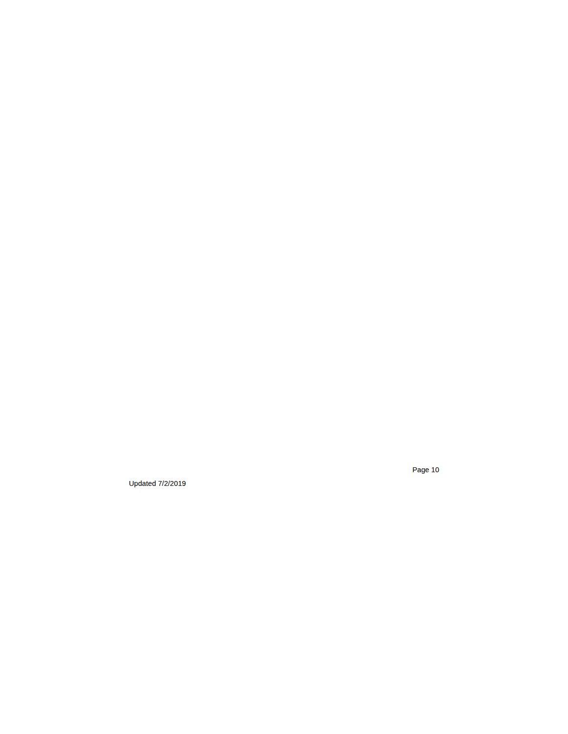Page 10
Updated 7/2/2019